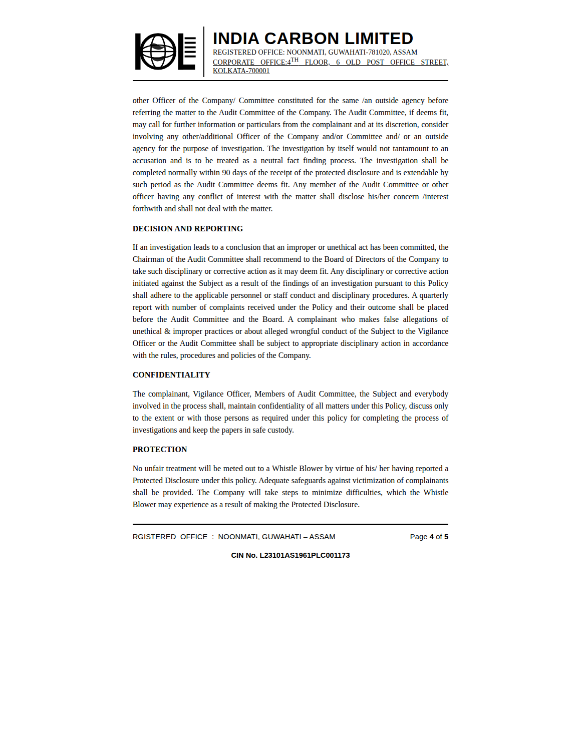INDIA CARBON LIMITED
REGISTERED OFFICE: NOONMATI, GUWAHATI-781020, ASSAM
CORPORATE OFFICE:4TH FLOOR, 6 OLD POST OFFICE STREET, KOLKATA-700001
other Officer of the Company/ Committee constituted for the same /an outside agency before referring the matter to the Audit Committee of the Company. The Audit Committee, if deems fit, may call for further information or particulars from the complainant and at its discretion, consider involving any other/additional Officer of the Company and/or Committee and/ or an outside agency for the purpose of investigation. The investigation by itself would not tantamount to an accusation and is to be treated as a neutral fact finding process. The investigation shall be completed normally within 90 days of the receipt of the protected disclosure and is extendable by such period as the Audit Committee deems fit. Any member of the Audit Committee or other officer having any conflict of interest with the matter shall disclose his/her concern /interest forthwith and shall not deal with the matter.
Decision and Reporting
If an investigation leads to a conclusion that an improper or unethical act has been committed, the Chairman of the Audit Committee shall recommend to the Board of Directors of the Company to take such disciplinary or corrective action as it may deem fit. Any disciplinary or corrective action initiated against the Subject as a result of the findings of an investigation pursuant to this Policy shall adhere to the applicable personnel or staff conduct and disciplinary procedures. A quarterly report with number of complaints received under the Policy and their outcome shall be placed before the Audit Committee and the Board. A complainant who makes false allegations of unethical & improper practices or about alleged wrongful conduct of the Subject to the Vigilance Officer or the Audit Committee shall be subject to appropriate disciplinary action in accordance with the rules, procedures and policies of the Company.
Confidentiality
The complainant, Vigilance Officer, Members of Audit Committee, the Subject and everybody involved in the process shall, maintain confidentiality of all matters under this Policy, discuss only to the extent or with those persons as required under this policy for completing the process of investigations and keep the papers in safe custody.
Protection
No unfair treatment will be meted out to a Whistle Blower by virtue of his/ her having reported a Protected Disclosure under this policy. Adequate safeguards against victimization of complainants shall be provided. The Company will take steps to minimize difficulties, which the Whistle Blower may experience as a result of making the Protected Disclosure.
RGISTERED OFFICE : NOONMATI, GUWAHATI – ASSAM Page 4 of 5
CIN No. L23101AS1961PLC001173